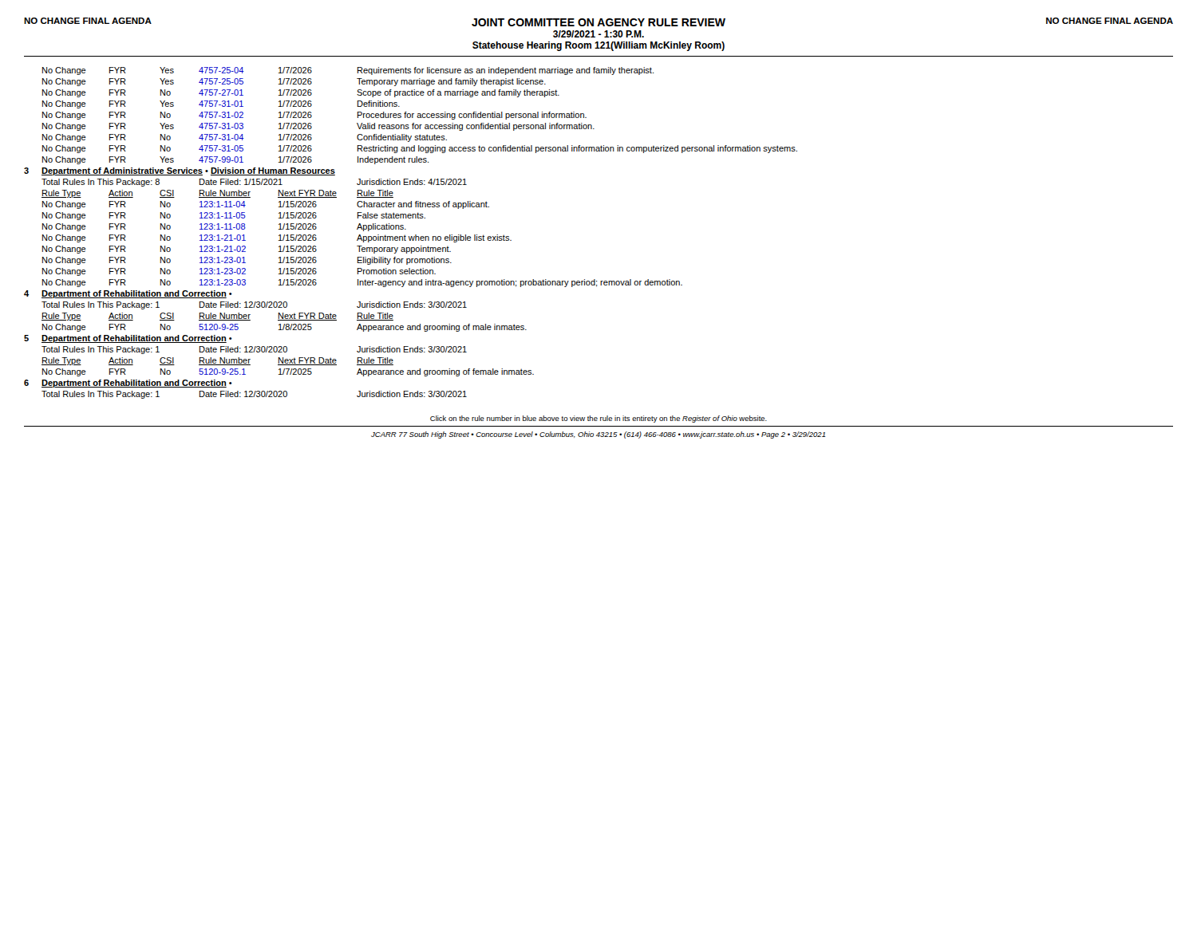| NO CHANGE FINAL AGENDA | JOINT COMMITTEE ON AGENCY RULE REVIEW 3/29/2021 - 1:30 P.M. Statehouse Hearing Room 121(William McKinley Room) | NO CHANGE FINAL AGENDA |
| | No Change | FYR | Yes | 4757-25-04 | 1/7/2026 | Requirements for licensure as an independent marriage and family therapist. |
| | No Change | FYR | Yes | 4757-25-05 | 1/7/2026 | Temporary marriage and family therapist license. |
| | No Change | FYR | No | 4757-27-01 | 1/7/2026 | Scope of practice of a marriage and family therapist. |
| | No Change | FYR | Yes | 4757-31-01 | 1/7/2026 | Definitions. |
| | No Change | FYR | No | 4757-31-02 | 1/7/2026 | Procedures for accessing confidential personal information. |
| | No Change | FYR | Yes | 4757-31-03 | 1/7/2026 | Valid reasons for accessing confidential personal information. |
| | No Change | FYR | No | 4757-31-04 | 1/7/2026 | Confidentiality statutes. |
| | No Change | FYR | No | 4757-31-05 | 1/7/2026 | Restricting and logging access to confidential personal information in computerized personal information systems. |
| | No Change | FYR | Yes | 4757-99-01 | 1/7/2026 | Independent rules. |
| 3 | Department of Administrative Services • Division of Human Resources |
| | Total Rules In This Package: 8 | Date Filed: 1/15/2021 | Jurisdiction Ends: 4/15/2021 |
| | Rule Type | Action | CSI | Rule Number | Next FYR Date | Rule Title |
| | No Change | FYR | No | 123:1-11-04 | 1/15/2026 | Character and fitness of applicant. |
| | No Change | FYR | No | 123:1-11-05 | 1/15/2026 | False statements. |
| | No Change | FYR | No | 123:1-11-08 | 1/15/2026 | Applications. |
| | No Change | FYR | No | 123:1-21-01 | 1/15/2026 | Appointment when no eligible list exists. |
| | No Change | FYR | No | 123:1-21-02 | 1/15/2026 | Temporary appointment. |
| | No Change | FYR | No | 123:1-23-01 | 1/15/2026 | Eligibility for promotions. |
| | No Change | FYR | No | 123:1-23-02 | 1/15/2026 | Promotion selection. |
| | No Change | FYR | No | 123:1-23-03 | 1/15/2026 | Inter-agency and intra-agency promotion; probationary period; removal or demotion. |
| 4 | Department of Rehabilitation and Correction • |
| | Total Rules In This Package: 1 | Date Filed: 12/30/2020 | Jurisdiction Ends: 3/30/2021 |
| | Rule Type | Action | CSI | Rule Number | Next FYR Date | Rule Title |
| | No Change | FYR | No | 5120-9-25 | 1/8/2025 | Appearance and grooming of male inmates. |
| 5 | Department of Rehabilitation and Correction • |
| | Total Rules In This Package: 1 | Date Filed: 12/30/2020 | Jurisdiction Ends: 3/30/2021 |
| | Rule Type | Action | CSI | Rule Number | Next FYR Date | Rule Title |
| | No Change | FYR | No | 5120-9-25.1 | 1/7/2025 | Appearance and grooming of female inmates. |
| 6 | Department of Rehabilitation and Correction • |
| | Total Rules In This Package: 1 | Date Filed: 12/30/2020 | Jurisdiction Ends: 3/30/2021 |
Click on the rule number in blue above to view the rule in its entirety on the Register of Ohio website.
JCARR 77 South High Street • Concourse Level • Columbus, Ohio 43215 • (614) 466-4086 • www.jcarr.state.oh.us • Page 2 • 3/29/2021